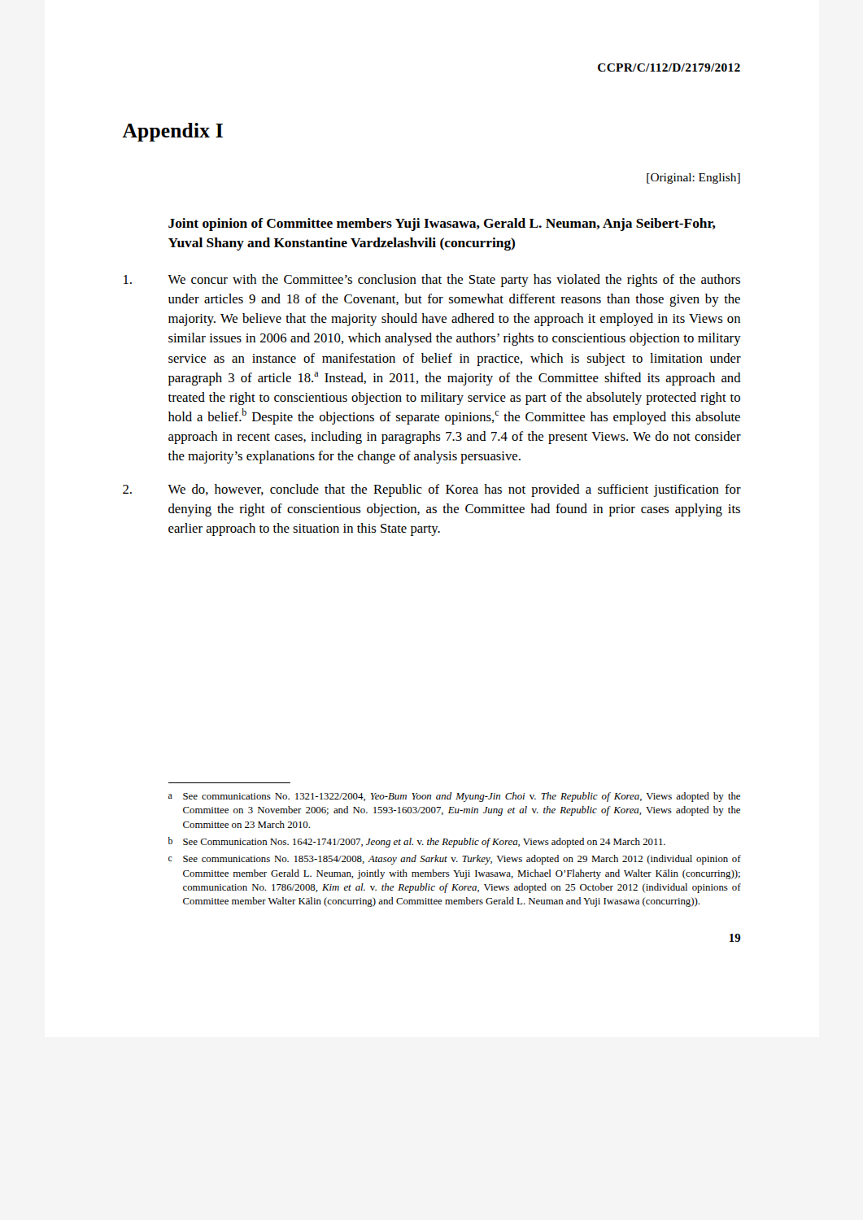CCPR/C/112/D/2179/2012
Appendix I
[Original: English]
Joint opinion of Committee members Yuji Iwasawa, Gerald L. Neuman, Anja Seibert-Fohr, Yuval Shany and Konstantine Vardzelashvili (concurring)
1. We concur with the Committee’s conclusion that the State party has violated the rights of the authors under articles 9 and 18 of the Covenant, but for somewhat different reasons than those given by the majority. We believe that the majority should have adhered to the approach it employed in its Views on similar issues in 2006 and 2010, which analysed the authors’ rights to conscientious objection to military service as an instance of manifestation of belief in practice, which is subject to limitation under paragraph 3 of article 18.a Instead, in 2011, the majority of the Committee shifted its approach and treated the right to conscientious objection to military service as part of the absolutely protected right to hold a belief.b Despite the objections of separate opinions,c the Committee has employed this absolute approach in recent cases, including in paragraphs 7.3 and 7.4 of the present Views. We do not consider the majority’s explanations for the change of analysis persuasive.
2. We do, however, conclude that the Republic of Korea has not provided a sufficient justification for denying the right of conscientious objection, as the Committee had found in prior cases applying its earlier approach to the situation in this State party.
a See communications No. 1321-1322/2004, Yeo-Bum Yoon and Myung-Jin Choi v. The Republic of Korea, Views adopted by the Committee on 3 November 2006; and No. 1593-1603/2007, Eu-min Jung et al v. the Republic of Korea, Views adopted by the Committee on 23 March 2010.
b See Communication Nos. 1642-1741/2007, Jeong et al. v. the Republic of Korea, Views adopted on 24 March 2011.
c See communications No. 1853-1854/2008, Atasoy and Sarkut v. Turkey, Views adopted on 29 March 2012 (individual opinion of Committee member Gerald L. Neuman, jointly with members Yuji Iwasawa, Michael O’Flaherty and Walter Kälin (concurring)); communication No. 1786/2008, Kim et al. v. the Republic of Korea, Views adopted on 25 October 2012 (individual opinions of Committee member Walter Kälin (concurring) and Committee members Gerald L. Neuman and Yuji Iwasawa (concurring)).
19